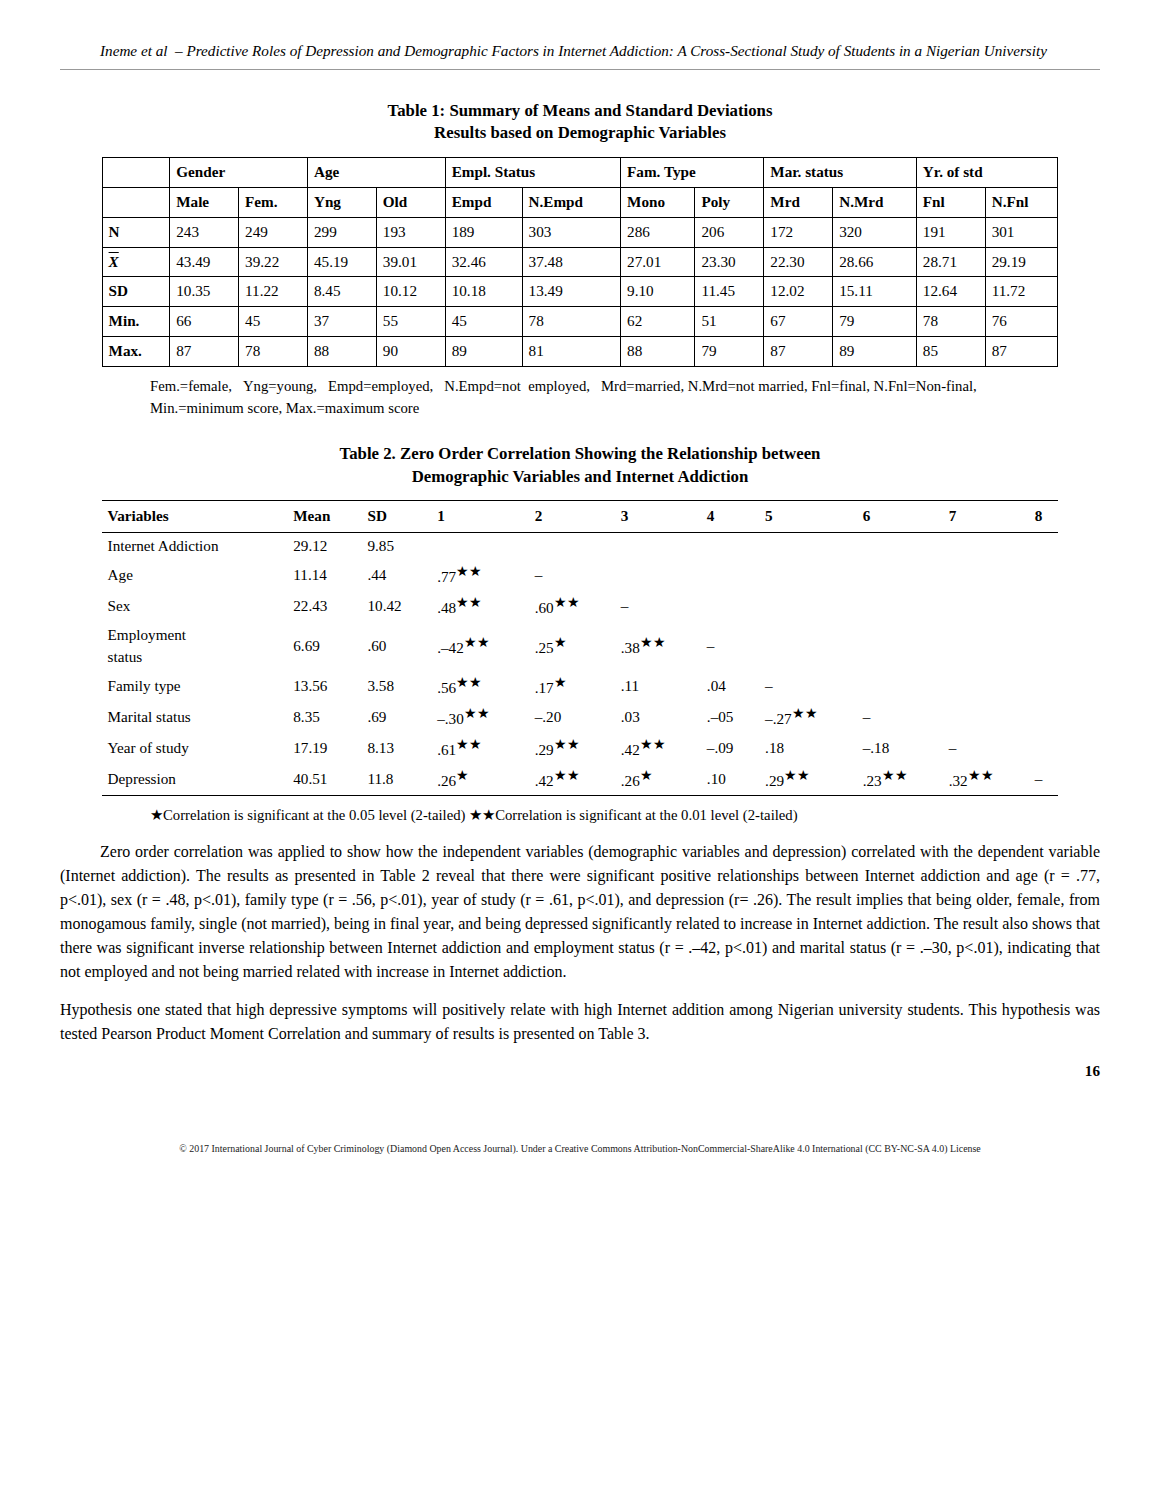Ineme et al – Predictive Roles of Depression and Demographic Factors in Internet Addiction: A Cross-Sectional Study of Students in a Nigerian University
Table 1: Summary of Means and Standard Deviations
Results based on Demographic Variables
| | Gender | Age | Empl. Status | Fam. Type | Mar. status | Yr. of std |
| --- | --- | --- | --- | --- | --- | --- |
| | Male | Fem. | Yng | Old | Empd | N.Empd | Mono | Poly | Mrd | N.Mrd | Fnl | N.Fnl |
| N | 243 | 249 | 299 | 193 | 189 | 303 | 286 | 206 | 172 | 320 | 191 | 301 |
| X | 43.49 | 39.22 | 45.19 | 39.01 | 32.46 | 37.48 | 27.01 | 23.30 | 22.30 | 28.66 | 28.71 | 29.19 |
| SD | 10.35 | 11.22 | 8.45 | 10.12 | 10.18 | 13.49 | 9.10 | 11.45 | 12.02 | 15.11 | 12.64 | 11.72 |
| Min. | 66 | 45 | 37 | 55 | 45 | 78 | 62 | 51 | 67 | 79 | 78 | 76 |
| Max. | 87 | 78 | 88 | 90 | 89 | 81 | 88 | 79 | 87 | 89 | 85 | 87 |
Fem.=female, Yng=young, Empd=employed, N.Empd=not employed, Mrd=married, N.Mrd=not married, Fnl=final, N.Fnl=Non-final, Min.=minimum score, Max.=maximum score
Table 2. Zero Order Correlation Showing the Relationship between
Demographic Variables and Internet Addiction
| Variables | Mean | SD | 1 | 2 | 3 | 4 | 5 | 6 | 7 | 8 |
| --- | --- | --- | --- | --- | --- | --- | --- | --- | --- | --- |
| Internet Addiction | 29.12 | 9.85 | | | | | | | | |
| Age | 11.14 | .44 | .77 ★★ | – | | | | | | |
| Sex | 22.43 | 10.42 | .48 ★★ | .60 ★★ | – | | | | | |
| Employment status | 6.69 | .60 | .–42 ★★ | .25 ★ | .38 ★★ | – | | | | |
| Family type | 13.56 | 3.58 | .56 ★★ | .17 ★ | .11 | .04 | – | | | |
| Marital status | 8.35 | .69 | –.30 ★★ | –.20 | .03 | .–05 | –.27 ★★ | – | | |
| Year of study | 17.19 | 8.13 | .61 ★★ | .29 ★★ | .42 ★★ | –.09 | .18 | –.18 | – | |
| Depression | 40.51 | 11.8 | .26 ★ | .42 ★★ | .26 ★ | .10 | .29 ★★ | .23 ★★ | .32 ★★ | – |
★Correlation is significant at the 0.05 level (2-tailed) ★★Correlation is significant at the 0.01 level (2-tailed)
Zero order correlation was applied to show how the independent variables (demographic variables and depression) correlated with the dependent variable (Internet addiction). The results as presented in Table 2 reveal that there were significant positive relationships between Internet addiction and age (r = .77, p<.01), sex (r = .48, p<.01), family type (r = .56, p<.01), year of study (r = .61, p<.01), and depression (r= .26). The result implies that being older, female, from monogamous family, single (not married), being in final year, and being depressed significantly related to increase in Internet addiction. The result also shows that there was significant inverse relationship between Internet addiction and employment status (r = .–42, p<.01) and marital status (r = .–30, p<.01), indicating that not employed and not being married related with increase in Internet addiction.
Hypothesis one stated that high depressive symptoms will positively relate with high Internet addition among Nigerian university students. This hypothesis was tested Pearson Product Moment Correlation and summary of results is presented on Table 3.
16
© 2017 International Journal of Cyber Criminology (Diamond Open Access Journal). Under a Creative Commons Attribution-NonCommercial-ShareAlike 4.0 International (CC BY-NC-SA 4.0) License